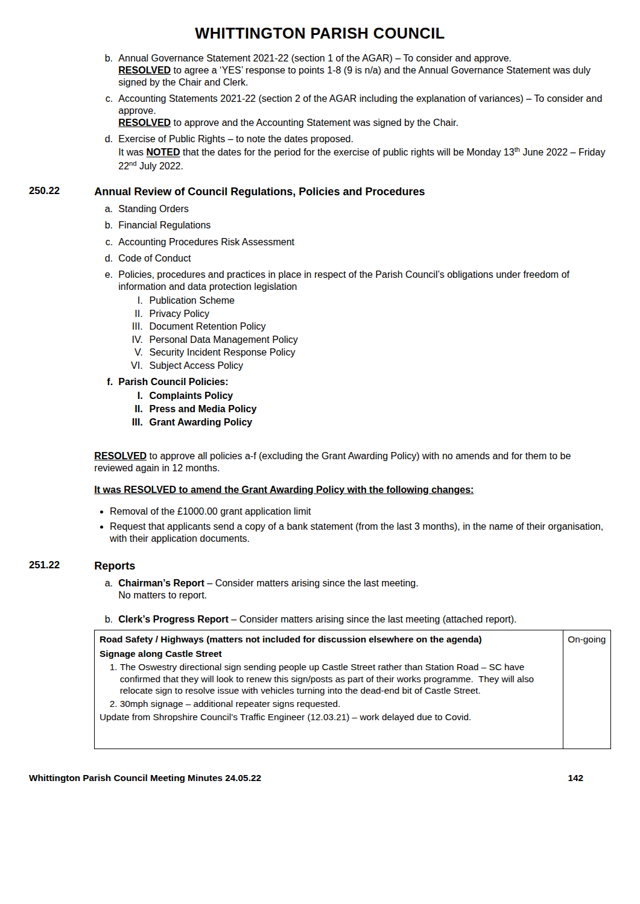WHITTINGTON PARISH COUNCIL
Annual Governance Statement 2021-22 (section 1 of the AGAR) – To consider and approve.
RESOLVED to agree a ‘YES’ response to points 1-8 (9 is n/a) and the Annual Governance Statement was duly signed by the Chair and Clerk.
Accounting Statements 2021-22 (section 2 of the AGAR including the explanation of variances) – To consider and approve.
RESOLVED to approve and the Accounting Statement was signed by the Chair.
Exercise of Public Rights – to note the dates proposed.
It was NOTED that the dates for the period for the exercise of public rights will be Monday 13th June 2022 – Friday 22nd July 2022.
250.22
Annual Review of Council Regulations, Policies and Procedures
Standing Orders
Financial Regulations
Accounting Procedures Risk Assessment
Code of Conduct
Policies, procedures and practices in place in respect of the Parish Council’s obligations under freedom of information and data protection legislation
Publication Scheme
Privacy Policy
Document Retention Policy
Personal Data Management Policy
Security Incident Response Policy
Subject Access Policy
Parish Council Policies:
Complaints Policy
Press and Media Policy
Grant Awarding Policy
RESOLVED to approve all policies a-f (excluding the Grant Awarding Policy) with no amends and for them to be reviewed again in 12 months.
It was RESOLVED to amend the Grant Awarding Policy with the following changes:
Removal of the £1000.00 grant application limit
Request that applicants send a copy of a bank statement (from the last 3 months), in the name of their organisation, with their application documents.
251.22
Reports
Chairman’s Report – Consider matters arising since the last meeting.
No matters to report.
Clerk’s Progress Report – Consider matters arising since the last meeting (attached report).
| Road Safety / Highways (matters not included for discussion elsewhere on the agenda) Signage along Castle Street The Oswestry directional sign sending people up Castle Street rather than Station Road – SC have confirmed that they will look to renew this sign/posts as part of their works programme. They will also relocate sign to resolve issue with vehicles turning into the dead-end bit of Castle Street. 30mph signage – additional repeater signs requested. Update from Shropshire Council’s Traffic Engineer (12.03.21) – work delayed due to Covid. | On-going |
Whittington Parish Council Meeting Minutes 24.05.22
142